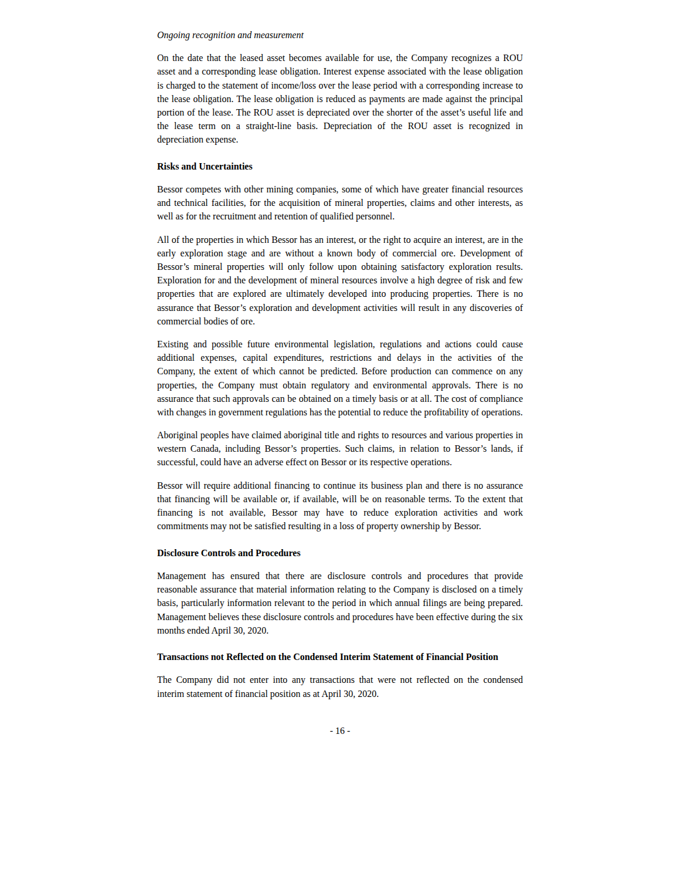Ongoing recognition and measurement
On the date that the leased asset becomes available for use, the Company recognizes a ROU asset and a corresponding lease obligation. Interest expense associated with the lease obligation is charged to the statement of income/loss over the lease period with a corresponding increase to the lease obligation. The lease obligation is reduced as payments are made against the principal portion of the lease. The ROU asset is depreciated over the shorter of the asset’s useful life and the lease term on a straight-line basis. Depreciation of the ROU asset is recognized in depreciation expense.
Risks and Uncertainties
Bessor competes with other mining companies, some of which have greater financial resources and technical facilities, for the acquisition of mineral properties, claims and other interests, as well as for the recruitment and retention of qualified personnel.
All of the properties in which Bessor has an interest, or the right to acquire an interest, are in the early exploration stage and are without a known body of commercial ore. Development of Bessor’s mineral properties will only follow upon obtaining satisfactory exploration results. Exploration for and the development of mineral resources involve a high degree of risk and few properties that are explored are ultimately developed into producing properties. There is no assurance that Bessor’s exploration and development activities will result in any discoveries of commercial bodies of ore.
Existing and possible future environmental legislation, regulations and actions could cause additional expenses, capital expenditures, restrictions and delays in the activities of the Company, the extent of which cannot be predicted. Before production can commence on any properties, the Company must obtain regulatory and environmental approvals. There is no assurance that such approvals can be obtained on a timely basis or at all. The cost of compliance with changes in government regulations has the potential to reduce the profitability of operations.
Aboriginal peoples have claimed aboriginal title and rights to resources and various properties in western Canada, including Bessor’s properties. Such claims, in relation to Bessor’s lands, if successful, could have an adverse effect on Bessor or its respective operations.
Bessor will require additional financing to continue its business plan and there is no assurance that financing will be available or, if available, will be on reasonable terms. To the extent that financing is not available, Bessor may have to reduce exploration activities and work commitments may not be satisfied resulting in a loss of property ownership by Bessor.
Disclosure Controls and Procedures
Management has ensured that there are disclosure controls and procedures that provide reasonable assurance that material information relating to the Company is disclosed on a timely basis, particularly information relevant to the period in which annual filings are being prepared. Management believes these disclosure controls and procedures have been effective during the six months ended April 30, 2020.
Transactions not Reflected on the Condensed Interim Statement of Financial Position
The Company did not enter into any transactions that were not reflected on the condensed interim statement of financial position as at April 30, 2020.
- 16 -